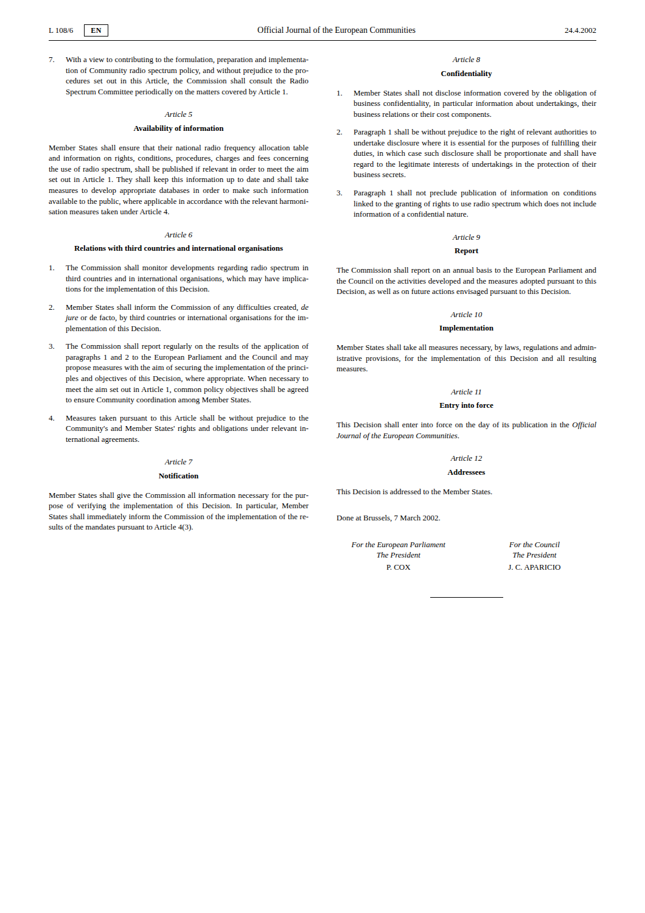L 108/6 EN
Official Journal of the European Communities
24.4.2002
7.
With a view to contributing to the formulation, preparation and implementation of Community radio spectrum policy, and without prejudice to the procedures set out in this Article, the Commission shall consult the Radio Spectrum Committee periodically on the matters covered by Article 1.
Article 5
Availability of information
Member States shall ensure that their national radio frequency allocation table and information on rights, conditions, procedures, charges and fees concerning the use of radio spectrum, shall be published if relevant in order to meet the aim set out in Article 1. They shall keep this information up to date and shall take measures to develop appropriate databases in order to make such information available to the public, where applicable in accordance with the relevant harmonisation measures taken under Article 4.
Article 6
Relations with third countries and international organisations
1.
The Commission shall monitor developments regarding radio spectrum in third countries and in international organisations, which may have implications for the implementation of this Decision.
2.
Member States shall inform the Commission of any difficulties created, de jure or de facto, by third countries or international organisations for the implementation of this Decision.
3.
The Commission shall report regularly on the results of the application of paragraphs 1 and 2 to the European Parliament and the Council and may propose measures with the aim of securing the implementation of the principles and objectives of this Decision, where appropriate. When necessary to meet the aim set out in Article 1, common policy objectives shall be agreed to ensure Community coordination among Member States.
4.
Measures taken pursuant to this Article shall be without prejudice to the Community's and Member States' rights and obligations under relevant international agreements.
Article 7
Notification
Member States shall give the Commission all information necessary for the purpose of verifying the implementation of this Decision. In particular, Member States shall immediately inform the Commission of the implementation of the results of the mandates pursuant to Article 4(3).
Article 8
Confidentiality
1.
Member States shall not disclose information covered by the obligation of business confidentiality, in particular information about undertakings, their business relations or their cost components.
2.
Paragraph 1 shall be without prejudice to the right of relevant authorities to undertake disclosure where it is essential for the purposes of fulfilling their duties, in which case such disclosure shall be proportionate and shall have regard to the legitimate interests of undertakings in the protection of their business secrets.
3.
Paragraph 1 shall not preclude publication of information on conditions linked to the granting of rights to use radio spectrum which does not include information of a confidential nature.
Article 9
Report
The Commission shall report on an annual basis to the European Parliament and the Council on the activities developed and the measures adopted pursuant to this Decision, as well as on future actions envisaged pursuant to this Decision.
Article 10
Implementation
Member States shall take all measures necessary, by laws, regulations and administrative provisions, for the implementation of this Decision and all resulting measures.
Article 11
Entry into force
This Decision shall enter into force on the day of its publication in the Official Journal of the European Communities.
Article 12
Addressees
This Decision is addressed to the Member States.
Done at Brussels, 7 March 2002.
For the European Parliament
The President
P. COX
For the Council
The President
J. C. APARICIO